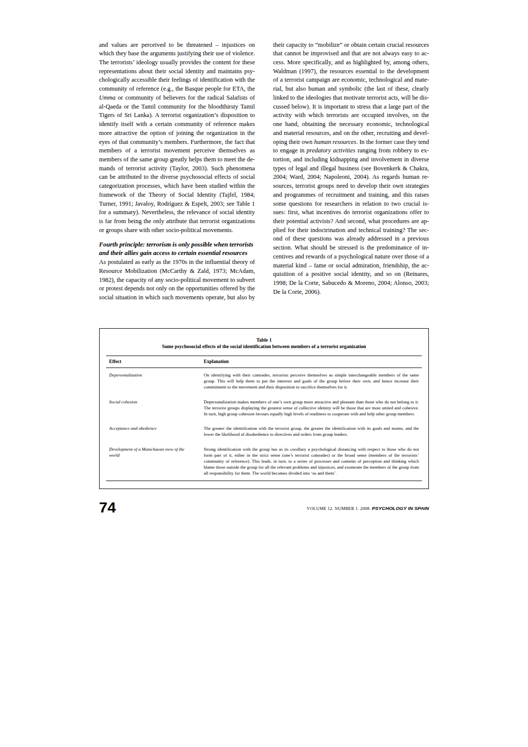and values are perceived to be threatened – injustices on which they base the arguments justifying their use of violence. The terrorists’ ideology usually provides the content for these representations about their social identity and maintains psychologically accessible their feelings of identification with the community of reference (e.g., the Basque people for ETA, the Umma or community of believers for the radical Salafists of al-Qaeda or the Tamil community for the bloodthirsty Tamil Tigers of Sri Lanka). A terrorist organization’s disposition to identify itself with a certain community of reference makes more attractive the option of joining the organization in the eyes of that community’s members. Furthermore, the fact that members of a terrorist movement perceive themselves as members of the same group greatly helps them to meet the demands of terrorist activity (Taylor, 2003). Such phenomena can be attributed to the diverse psychosocial effects of social categorization processes, which have been studied within the framework of the Theory of Social Identity (Tajfel, 1984; Turner, 1991; Javaloy, Rodríguez & Espelt, 2003; see Table 1 for a summary). Nevertheless, the relevance of social identity is far from being the only attribute that terrorist organizations or groups share with other socio-political movements.
Fourth principle: terrorism is only possible when terrorists and their allies gain access to certain essential resources
As postulated as early as the 1970s in the influential theory of Resource Mobilization (McCarthy & Zald, 1973; McAdam, 1982), the capacity of any socio-political movement to subvert or protest depends not only on the opportunities offered by the social situation in which such movements operate, but also by their capacity to “mobilize” or obtain certain crucial resources that cannot be improvised and that are not always easy to access. More specifically, and as highlighted by, among others, Waldman (1997), the resources essential to the development of a terrorist campaign are economic, technological and material, but also human and symbolic (the last of these, clearly linked to the ideologies that motivate terrorist acts, will be discussed below). It is important to stress that a large part of the activity with which terrorists are occupied involves, on the one hand, obtaining the necessary economic, technological and material resources, and on the other, recruiting and developing their own human resources. In the former case they tend to engage in predatory activities ranging from robbery to extortion, and including kidnapping and involvement in diverse types of legal and illegal business (see Bovenkerk & Chakra, 2004; Ward, 2004; Napoleoni, 2004). As regards human resources, terrorist groups need to develop their own strategies and programmes of recruitment and training, and this raises some questions for researchers in relation to two crucial issues: first, what incentives do terrorist organizations offer to their potential activists? And second, what procedures are applied for their indoctrination and technical training? The second of these questions was already addressed in a previous section. What should be stressed is the predominance of incentives and rewards of a psychological nature over those of a material kind – fame or social admiration, friendship, the acquisition of a positive social identity, and so on (Reinares, 1998; De la Corte, Sabucedo & Moreno, 2004; Alonso, 2003; De la Corte, 2006).
Table 1
Some psychosocial effects of the social identification between members of a terrorist organization
| Effect | Explanation |
| --- | --- |
| Depersonalization | On identifying with their comrades, terrorists perceive themselves as simple interchangeable members of the same group. This will help them to put the interests and goals of the group before their own, and hence increase their commitment to the movement and their disposition to sacrifice themselves for it. |
| Social cohesion | Depersonalization makes members of one’s own group more attractive and pleasant than those who do not belong to it. The terrorist groups displaying the greatest sense of collective identity will be those that are most united and cohesive. In turn, high group cohesion favours equally high levels of readiness to cooperate with and help other group members. |
| Acceptance and obedience | The greater the identification with the terrorist group, the greater the identification with its goals and norms, and the lower the likelihood of disobedience to directives and orders from group leaders. |
| Development of a Manichaean view of the world | Strong identification with the group has as its corollary a psychological distancing with respect to those who do not form part of it, either in the strict sense (one’s terrorist comrades) or the broad sense (members of the terrorists’ community of reference). This leads, in turn, to a series of processes and contents of perception and thinking which blame those outside the group for all the relevant problems and injustices, and exonerate the members of the group from all responsibility for them. The world becomes divided into ‘us and them’. |
74
VOLUME 12. NUMBER 1. 2008. PSYCHOLOGY IN SPAIN